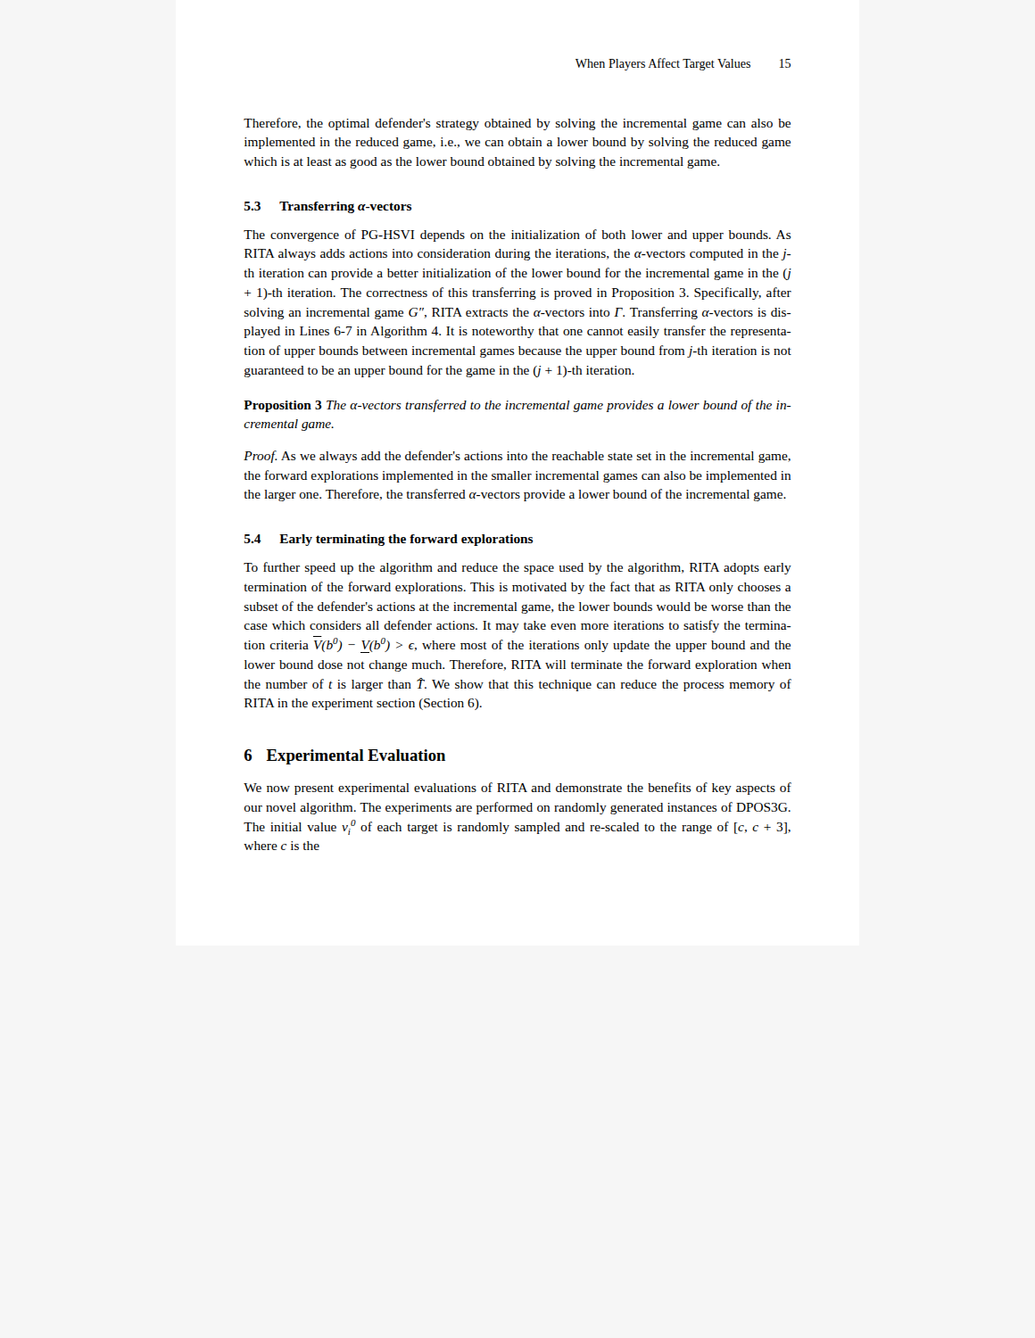When Players Affect Target Values 15
Therefore, the optimal defender's strategy obtained by solving the incremental game can also be implemented in the reduced game, i.e., we can obtain a lower bound by solving the reduced game which is at least as good as the lower bound obtained by solving the incremental game.
5.3 Transferring α-vectors
The convergence of PG-HSVI depends on the initialization of both lower and upper bounds. As RITA always adds actions into consideration during the iterations, the α-vectors computed in the j-th iteration can provide a better initialization of the lower bound for the incremental game in the (j + 1)-th iteration. The correctness of this transferring is proved in Proposition 3. Specifically, after solving an incremental game G″, RITA extracts the α-vectors into Γ. Transferring α-vectors is displayed in Lines 6-7 in Algorithm 4. It is noteworthy that one cannot easily transfer the representation of upper bounds between incremental games because the upper bound from j-th iteration is not guaranteed to be an upper bound for the game in the (j + 1)-th iteration.
Proposition 3 The α-vectors transferred to the incremental game provides a lower bound of the incremental game.
Proof. As we always add the defender's actions into the reachable state set in the incremental game, the forward explorations implemented in the smaller incremental games can also be implemented in the larger one. Therefore, the transferred α-vectors provide a lower bound of the incremental game.
5.4 Early terminating the forward explorations
To further speed up the algorithm and reduce the space used by the algorithm, RITA adopts early termination of the forward explorations. This is motivated by the fact that as RITA only chooses a subset of the defender's actions at the incremental game, the lower bounds would be worse than the case which considers all defender actions. It may take even more iterations to satisfy the termination criteria V(b0) − V(b0) > ϵ, where most of the iterations only update the upper bound and the lower bound dose not change much. Therefore, RITA will terminate the forward exploration when the number of t is larger than T̂. We show that this technique can reduce the process memory of RITA in the experiment section (Section 6).
6 Experimental Evaluation
We now present experimental evaluations of RITA and demonstrate the benefits of key aspects of our novel algorithm. The experiments are performed on randomly generated instances of DPOS3G. The initial value vi0 of each target is randomly sampled and re-scaled to the range of [c, c + 3], where c is the